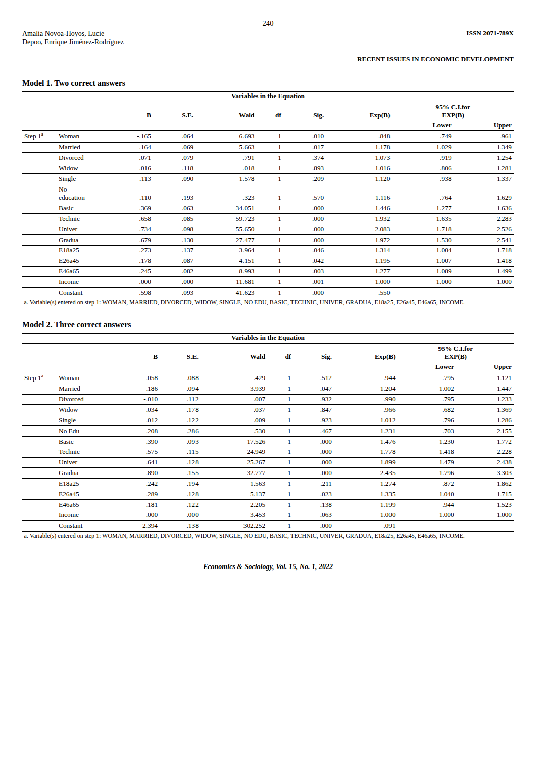240
Amalia Novoa-Hoyos, Lucie
Depoo, Enrique Jiménez-Rodríguez
ISSN 2071-789X
RECENT ISSUES IN ECONOMIC DEVELOPMENT
Model 1. Two correct answers
Variables in the Equation
| | | B | S.E. | Wald | df | Sig. | Exp(B) | 95% C.I.for EXP(B) |
| --- | --- | --- | --- | --- | --- | --- | --- | --- |
| | | | | | | | | Lower | Upper |
| Step 1 a | Woman | -.165 | .064 | 6.693 | 1 | .010 | .848 | .749 | .961 |
| | Married | .164 | .069 | 5.663 | 1 | .017 | 1.178 | 1.029 | 1.349 |
| | Divorced | .071 | .079 | .791 | 1 | .374 | 1.073 | .919 | 1.254 |
| | Widow | .016 | .118 | .018 | 1 | .893 | 1.016 | .806 | 1.281 |
| | Single | .113 | .090 | 1.578 | 1 | .209 | 1.120 | .938 | 1.337 |
| | No education | .110 | .193 | .323 | 1 | .570 | 1.116 | .764 | 1.629 |
| | Basic | .369 | .063 | 34.051 | 1 | .000 | 1.446 | 1.277 | 1.636 |
| | Technic | .658 | .085 | 59.723 | 1 | .000 | 1.932 | 1.635 | 2.283 |
| | Univer | .734 | .098 | 55.650 | 1 | .000 | 2.083 | 1.718 | 2.526 |
| | Gradua | .679 | .130 | 27.477 | 1 | .000 | 1.972 | 1.530 | 2.541 |
| | E18a25 | .273 | .137 | 3.964 | 1 | .046 | 1.314 | 1.004 | 1.718 |
| | E26a45 | .178 | .087 | 4.151 | 1 | .042 | 1.195 | 1.007 | 1.418 |
| | E46a65 | .245 | .082 | 8.993 | 1 | .003 | 1.277 | 1.089 | 1.499 |
| | Income | .000 | .000 | 11.681 | 1 | .001 | 1.000 | 1.000 | 1.000 |
| | Constant | -.598 | .093 | 41.623 | 1 | .000 | .550 | | |
| a. Variable(s) entered on step 1: WOMAN, MARRIED, DIVORCED, WIDOW, SINGLE, NO EDU, BASIC, TECHNIC, UNIVER, GRADUA, E18a25, E26a45, E46a65, INCOME. |
Model 2. Three correct answers
Variables in the Equation
| | | B | S.E. | Wald | df | Sig. | Exp(B) | 95% C.I.for EXP(B) |
| --- | --- | --- | --- | --- | --- | --- | --- | --- |
| | | | | | | | | Lower | Upper |
| Step 1 a | Woman | -.058 | .088 | .429 | 1 | .512 | .944 | .795 | 1.121 |
| | Married | .186 | .094 | 3.939 | 1 | .047 | 1.204 | 1.002 | 1.447 |
| | Divorced | -.010 | .112 | .007 | 1 | .932 | .990 | .795 | 1.233 |
| | Widow | -.034 | .178 | .037 | 1 | .847 | .966 | .682 | 1.369 |
| | Single | .012 | .122 | .009 | 1 | .923 | 1.012 | .796 | 1.286 |
| | No Edu | .208 | .286 | .530 | 1 | .467 | 1.231 | .703 | 2.155 |
| | Basic | .390 | .093 | 17.526 | 1 | .000 | 1.476 | 1.230 | 1.772 |
| | Technic | .575 | .115 | 24.949 | 1 | .000 | 1.778 | 1.418 | 2.228 |
| | Univer | .641 | .128 | 25.267 | 1 | .000 | 1.899 | 1.479 | 2.438 |
| | Gradua | .890 | .155 | 32.777 | 1 | .000 | 2.435 | 1.796 | 3.303 |
| | E18a25 | .242 | .194 | 1.563 | 1 | .211 | 1.274 | .872 | 1.862 |
| | E26a45 | .289 | .128 | 5.137 | 1 | .023 | 1.335 | 1.040 | 1.715 |
| | E46a65 | .181 | .122 | 2.205 | 1 | .138 | 1.199 | .944 | 1.523 |
| | Income | .000 | .000 | 3.453 | 1 | .063 | 1.000 | 1.000 | 1.000 |
| | Constant | -2.394 | .138 | 302.252 | 1 | .000 | .091 | | |
| a. Variable(s) entered on step 1: WOMAN, MARRIED, DIVORCED, WIDOW, SINGLE, NO EDU, BASIC, TECHNIC, UNIVER, GRADUA, E18a25, E26a45, E46a65, INCOME. |
Economics & Sociology, Vol. 15, No. 1, 2022